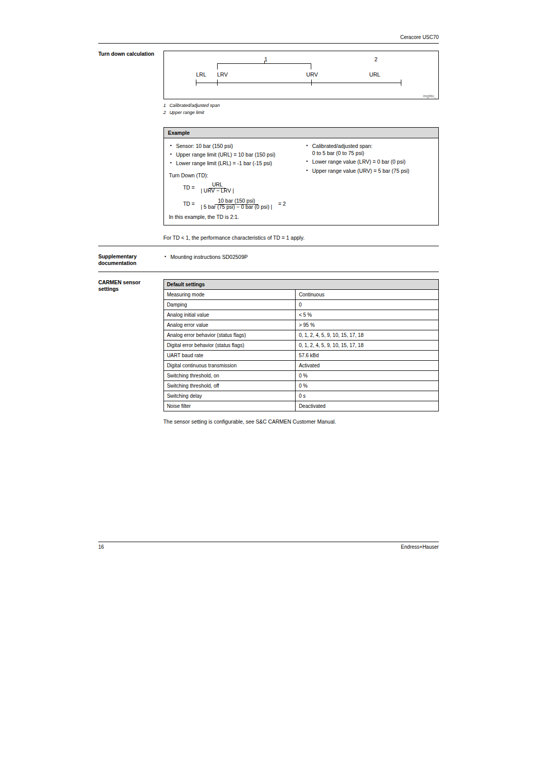Ceracore USC70
Turn down calculation
1
2
LRL
LRV
URV
URL
img9bc_
1 Calibrated/adjusted span
2 Upper range limit
Example
Sensor: 10 bar (150 psi)
Upper range limit (URL) = 10 bar (150 psi)
Lower range limit (LRL) = -1 bar (-15 psi)
Turn Down (TD):
TD = URL
| URV − LRV |
TD = 10 bar (150 psi)
| 5 bar (75 psi) − 0 bar (0 psi) | = 2
In this example, the TD is 2:1.
Calibrated/adjusted span:
0 to 5 bar (0 to 75 psi)
Lower range value (LRV) = 0 bar (0 psi)
Upper range value (URV) = 5 bar (75 psi)
For TD < 1, the performance characteristics of TD = 1 apply.
Supplementary
documentation
Mounting instructions SD02509P
CARMEN sensor settings
| Default settings |
| --- |
| Measuring mode | Continuous |
| Damping | 0 |
| Analog initial value | < 5 % |
| Analog error value | > 95 % |
| Analog error behavior (status flags) | 0, 1, 2, 4, 5, 9, 10, 15, 17, 18 |
| Digital error behavior (status flags) | 0, 1, 2, 4, 5, 9, 10, 15, 17, 18 |
| UART baud rate | 57.6 kBd |
| Digital continuous transmission | Activated |
| Switching threshold, on | 0 % |
| Switching threshold, off | 0 % |
| Switching delay | 0 s |
| Noise filter | Deactivated |
The sensor setting is configurable, see S&C CARMEN Customer Manual.
16
Endress+Hauser